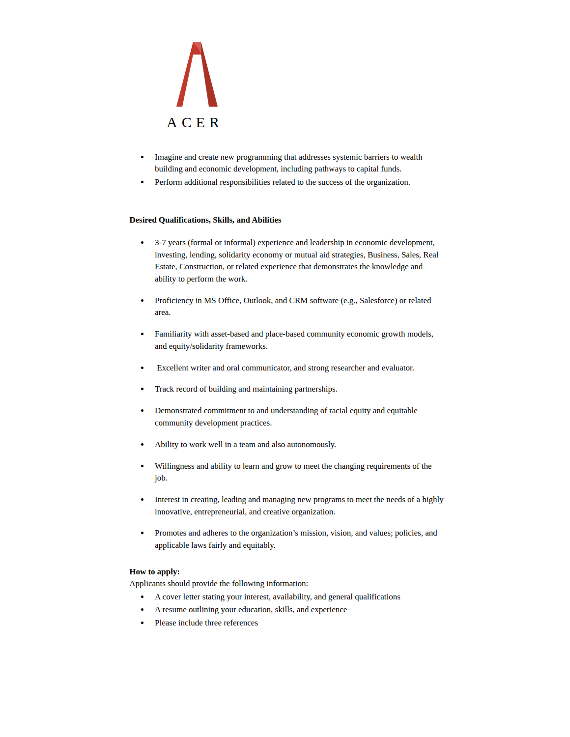ACER
Imagine and create new programming that addresses systemic barriers to wealth building and economic development, including pathways to capital funds.
Perform additional responsibilities related to the success of the organization.
Desired Qualifications, Skills, and Abilities
3-7 years (formal or informal) experience and leadership in economic development, investing, lending, solidarity economy or mutual aid strategies, Business, Sales, Real Estate, Construction, or related experience that demonstrates the knowledge and ability to perform the work.
Proficiency in MS Office, Outlook, and CRM software (e.g., Salesforce) or related area.
Familiarity with asset-based and place-based community economic growth models, and equity/solidarity frameworks.
Excellent writer and oral communicator, and strong researcher and evaluator.
Track record of building and maintaining partnerships.
Demonstrated commitment to and understanding of racial equity and equitable community development practices.
Ability to work well in a team and also autonomously.
Willingness and ability to learn and grow to meet the changing requirements of the job.
Interest in creating, leading and managing new programs to meet the needs of a highly innovative, entrepreneurial, and creative organization.
Promotes and adheres to the organization’s mission, vision, and values; policies, and applicable laws fairly and equitably.
How to apply:
Applicants should provide the following information:
A cover letter stating your interest, availability, and general qualifications
A resume outlining your education, skills, and experience
Please include three references